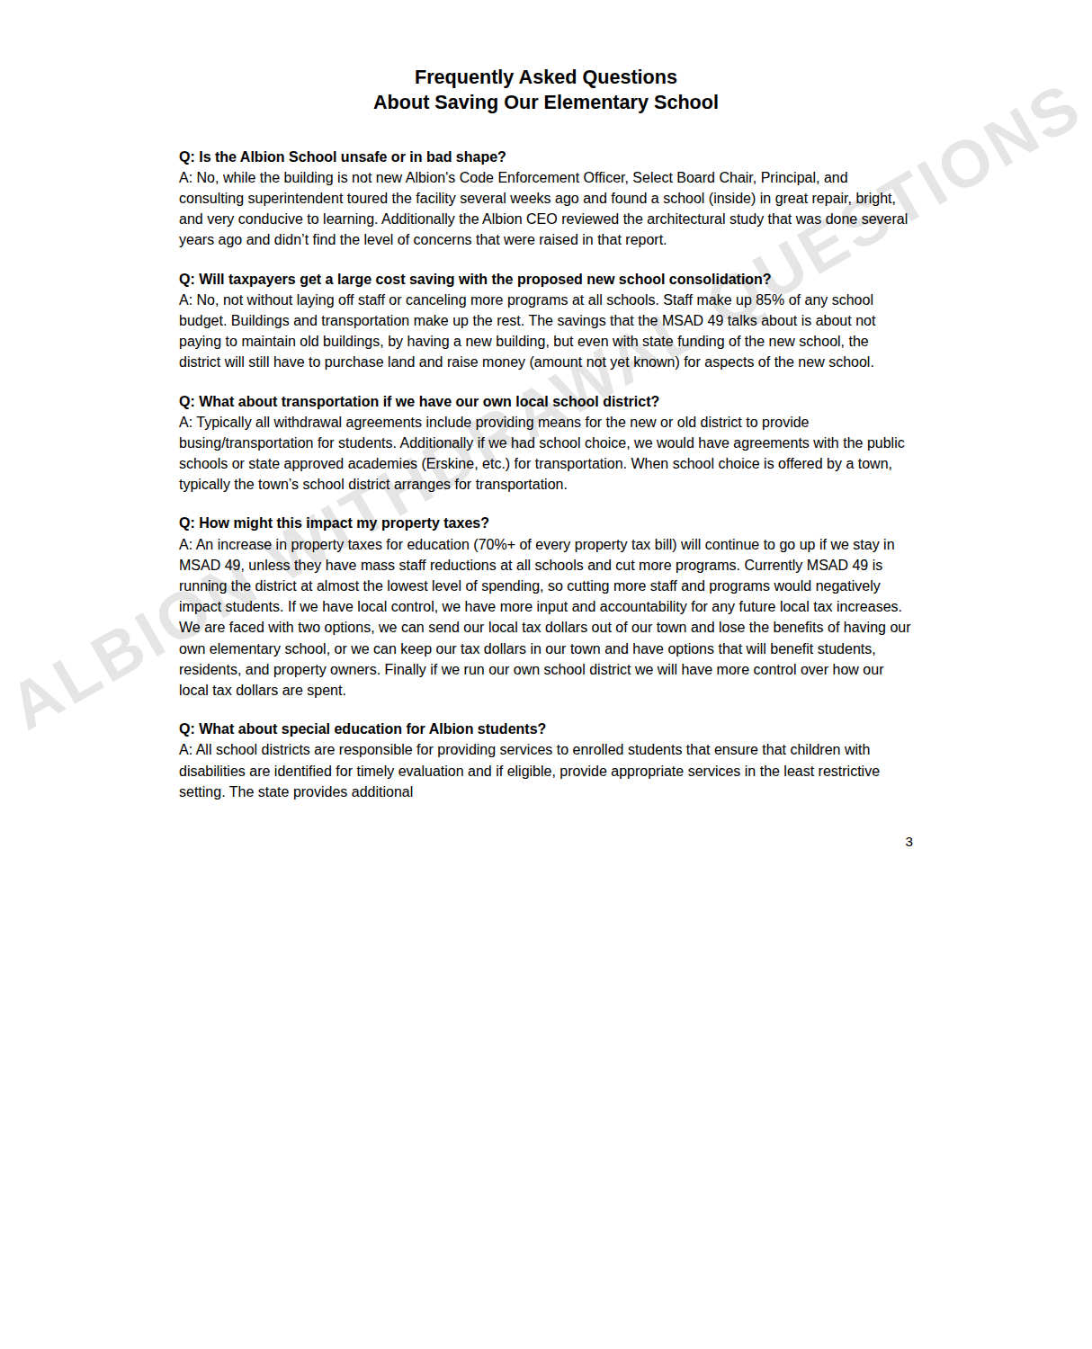ALBION WITHDRAWAL QUESTIONS
Frequently Asked Questions
About Saving Our Elementary School
Q: Is the Albion School unsafe or in bad shape?
A: No, while the building is not new Albion's Code Enforcement Officer, Select Board Chair, Principal, and consulting superintendent toured the facility several weeks ago and found a school (inside) in great repair, bright, and very conducive to learning. Additionally the Albion CEO reviewed the architectural study that was done several years ago and didn’t find the level of concerns that were raised in that report.
Q: Will taxpayers get a large cost saving with the proposed new school consolidation?
A: No, not without laying off staff or canceling more programs at all schools. Staff make up 85% of any school budget. Buildings and transportation make up the rest. The savings that the MSAD 49 talks about is about not paying to maintain old buildings, by having a new building, but even with state funding of the new school, the district will still have to purchase land and raise money (amount not yet known) for aspects of the new school.
Q: What about transportation if we have our own local school district?
A: Typically all withdrawal agreements include providing means for the new or old district to provide busing/transportation for students. Additionally if we had school choice, we would have agreements with the public schools or state approved academies (Erskine, etc.) for transportation. When school choice is offered by a town, typically the town’s school district arranges for transportation.
Q: How might this impact my property taxes?
A: An increase in property taxes for education (70%+ of every property tax bill) will continue to go up if we stay in MSAD 49, unless they have mass staff reductions at all schools and cut more programs. Currently MSAD 49 is running the district at almost the lowest level of spending, so cutting more staff and programs would negatively impact students. If we have local control, we have more input and accountability for any future local tax increases. We are faced with two options, we can send our local tax dollars out of our town and lose the benefits of having our own elementary school, or we can keep our tax dollars in our town and have options that will benefit students, residents, and property owners. Finally if we run our own school district we will have more control over how our local tax dollars are spent.
Q: What about special education for Albion students?
A: All school districts are responsible for providing services to enrolled students that ensure that children with disabilities are identified for timely evaluation and if eligible, provide appropriate services in the least restrictive setting. The state provides additional
3